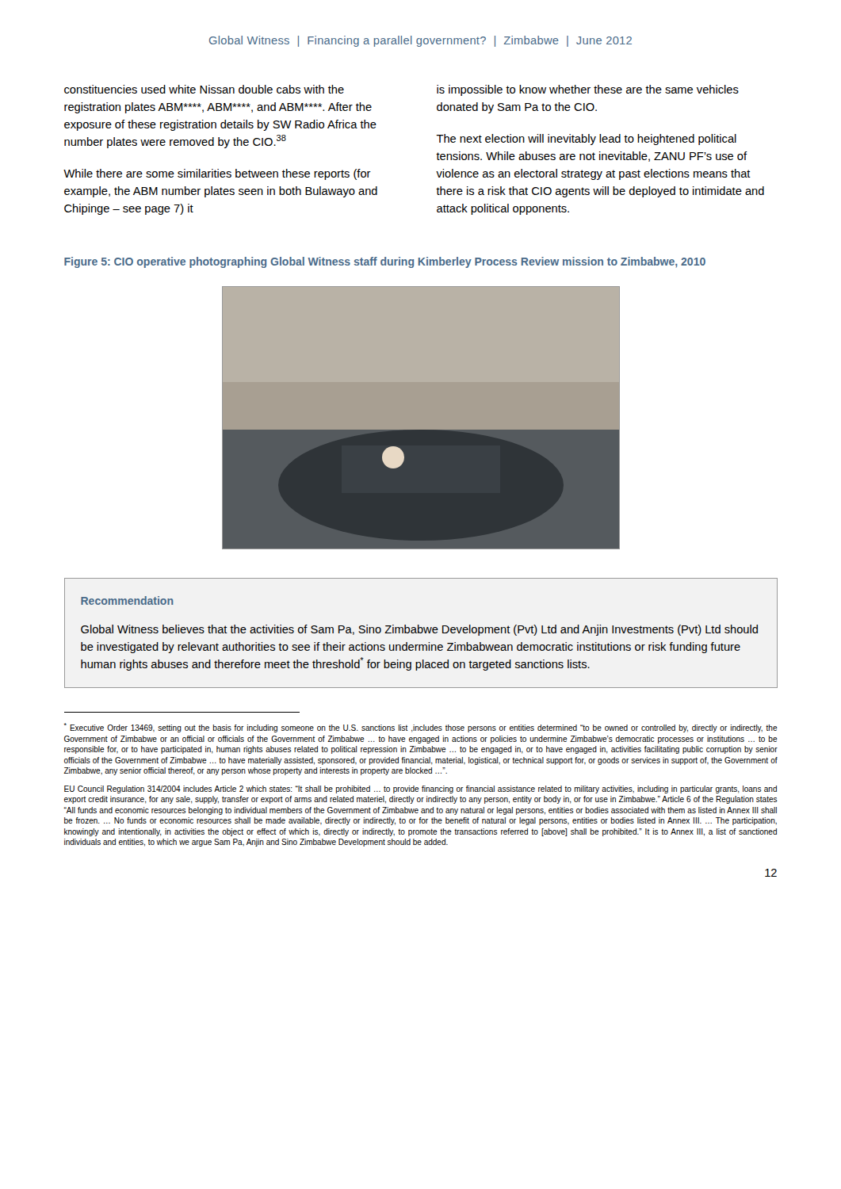Global Witness | Financing a parallel government? | Zimbabwe | June 2012
constituencies used white Nissan double cabs with the registration plates ABM****, ABM****, and ABM****. After the exposure of these registration details by SW Radio Africa the number plates were removed by the CIO.38
While there are some similarities between these reports (for example, the ABM number plates seen in both Bulawayo and Chipinge – see page 7) it
is impossible to know whether these are the same vehicles donated by Sam Pa to the CIO.
The next election will inevitably lead to heightened political tensions. While abuses are not inevitable, ZANU PF’s use of violence as an electoral strategy at past elections means that there is a risk that CIO agents will be deployed to intimidate and attack political opponents.
Figure 5: CIO operative photographing Global Witness staff during Kimberley Process Review mission to Zimbabwe, 2010
Recommendation
Global Witness believes that the activities of Sam Pa, Sino Zimbabwe Development (Pvt) Ltd and Anjin Investments (Pvt) Ltd should be investigated by relevant authorities to see if their actions undermine Zimbabwean democratic institutions or risk funding future human rights abuses and therefore meet the threshold* for being placed on targeted sanctions lists.
* Executive Order 13469, setting out the basis for including someone on the U.S. sanctions list ,includes those persons or entities determined “to be owned or controlled by, directly or indirectly, the Government of Zimbabwe or an official or officials of the Government of Zimbabwe … to have engaged in actions or policies to undermine Zimbabwe’s democratic processes or institutions … to be responsible for, or to have participated in, human rights abuses related to political repression in Zimbabwe … to be engaged in, or to have engaged in, activities facilitating public corruption by senior officials of the Government of Zimbabwe … to have materially assisted, sponsored, or provided financial, material, logistical, or technical support for, or goods or services in support of, the Government of Zimbabwe, any senior official thereof, or any person whose property and interests in property are blocked …”.
EU Council Regulation 314/2004 includes Article 2 which states: “It shall be prohibited … to provide financing or financial assistance related to military activities, including in particular grants, loans and export credit insurance, for any sale, supply, transfer or export of arms and related materiel, directly or indirectly to any person, entity or body in, or for use in Zimbabwe.” Article 6 of the Regulation states “All funds and economic resources belonging to individual members of the Government of Zimbabwe and to any natural or legal persons, entities or bodies associated with them as listed in Annex III shall be frozen. … No funds or economic resources shall be made available, directly or indirectly, to or for the benefit of natural or legal persons, entities or bodies listed in Annex III. … The participation, knowingly and intentionally, in activities the object or effect of which is, directly or indirectly, to promote the transactions referred to [above] shall be prohibited.” It is to Annex III, a list of sanctioned individuals and entities, to which we argue Sam Pa, Anjin and Sino Zimbabwe Development should be added.
12